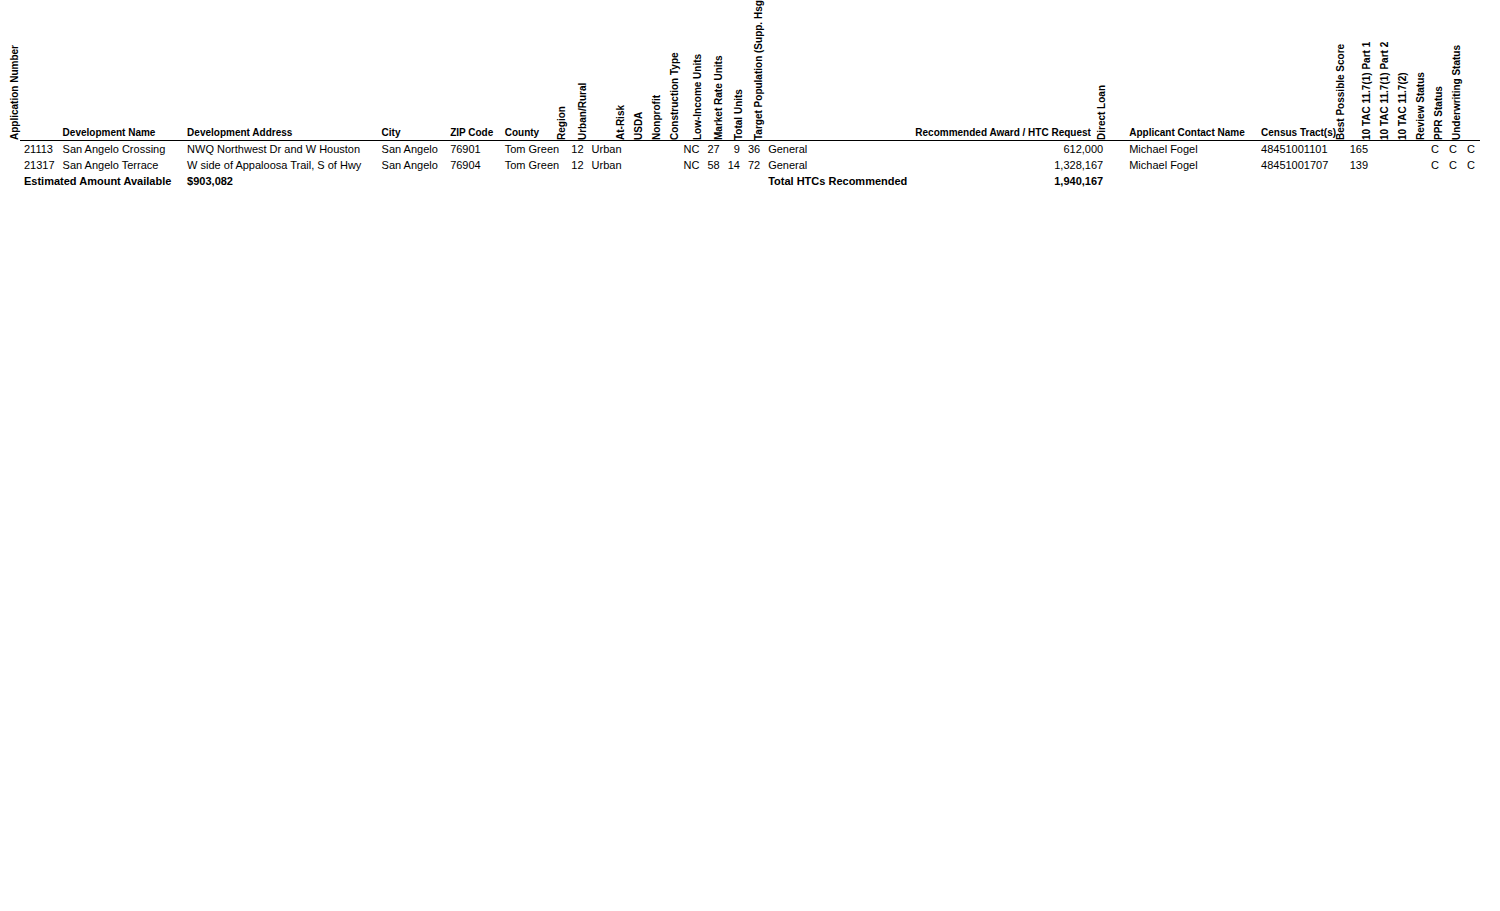| Application Number | Development Name | Development Address | City | ZIP Code | County | Region | Urban/Rural | At-Risk | USDA | Nonprofit | Construction Type | Low-Income Units | Market Rate Units | Total Units | Target Population (Supp. Hsg. = SH) | Recommended Award / HTC Request | Direct Loan | Applicant Contact Name | Census Tract(s) | Best Possible Score | 10 TAC 11.7(1) Part 1 | 10 TAC 11.7(1) Part 2 | 10 TAC 11.7(2) | Review Status | PPR Status | Underwriting Status |
| --- | --- | --- | --- | --- | --- | --- | --- | --- | --- | --- | --- | --- | --- | --- | --- | --- | --- | --- | --- | --- | --- | --- | --- | --- | --- | --- |
| 21113 | San Angelo Crossing | NWQ Northwest Dr and W Houston | San Angelo | 76901 | Tom Green | 12 | Urban | | | | NC | 27 | 9 | 36 | General | 612,000 | | Michael Fogel | 48451001101 | 165 | | | | C | C | C |
| 21317 | San Angelo Terrace | W side of Appaloosa Trail, S of Hwy | San Angelo | 76904 | Tom Green | 12 | Urban | | | | NC | 58 | 14 | 72 | General | 1,328,167 | | Michael Fogel | 48451001707 | 139 | | | | C | C | C |
| Estimated Amount Available | $903,082 | | | | | | | | | | | | | Total HTCs Recommended | 1,940,167 | | | | | | | | | | |